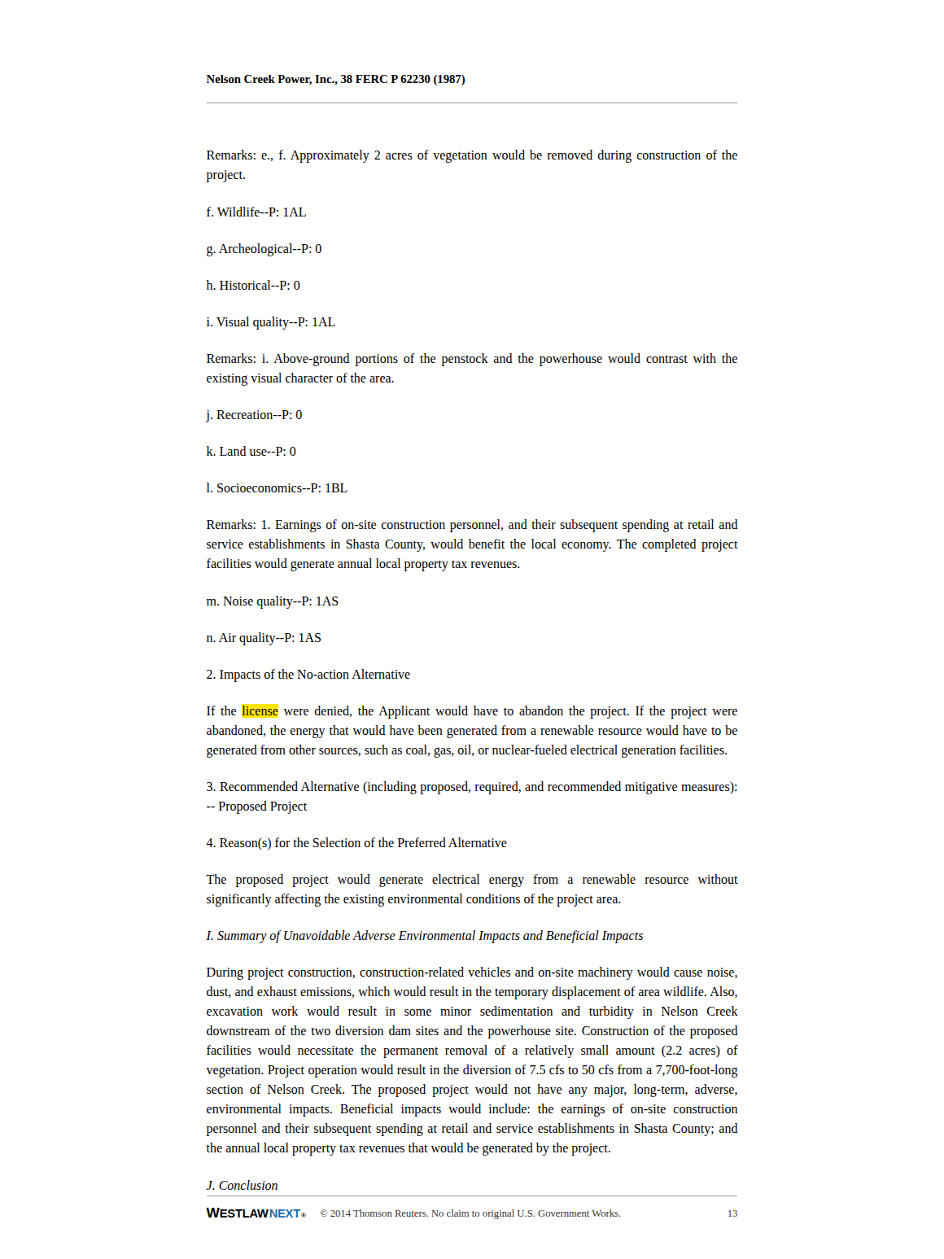Nelson Creek Power, Inc., 38 FERC P 62230 (1987)
Remarks: e., f. Approximately 2 acres of vegetation would be removed during construction of the project.
f. Wildlife--P: 1AL
g. Archeological--P: 0
h. Historical--P: 0
i. Visual quality--P: 1AL
Remarks: i. Above-ground portions of the penstock and the powerhouse would contrast with the existing visual character of the area.
j. Recreation--P: 0
k. Land use--P: 0
l. Socioeconomics--P: 1BL
Remarks: 1. Earnings of on-site construction personnel, and their subsequent spending at retail and service establishments in Shasta County, would benefit the local economy. The completed project facilities would generate annual local property tax revenues.
m. Noise quality--P: 1AS
n. Air quality--P: 1AS
2. Impacts of the No-action Alternative
If the license were denied, the Applicant would have to abandon the project. If the project were abandoned, the energy that would have been generated from a renewable resource would have to be generated from other sources, such as coal, gas, oil, or nuclear-fueled electrical generation facilities.
3. Recommended Alternative (including proposed, required, and recommended mitigative measures): -- Proposed Project
4. Reason(s) for the Selection of the Preferred Alternative
The proposed project would generate electrical energy from a renewable resource without significantly affecting the existing environmental conditions of the project area.
I. Summary of Unavoidable Adverse Environmental Impacts and Beneficial Impacts
During project construction, construction-related vehicles and on-site machinery would cause noise, dust, and exhaust emissions, which would result in the temporary displacement of area wildlife. Also, excavation work would result in some minor sedimentation and turbidity in Nelson Creek downstream of the two diversion dam sites and the powerhouse site. Construction of the proposed facilities would necessitate the permanent removal of a relatively small amount (2.2 acres) of vegetation. Project operation would result in the diversion of 7.5 cfs to 50 cfs from a 7,700-foot-long section of Nelson Creek. The proposed project would not have any major, long-term, adverse, environmental impacts. Beneficial impacts would include: the earnings of on-site construction personnel and their subsequent spending at retail and service establishments in Shasta County; and the annual local property tax revenues that would be generated by the project.
J. Conclusion
WESTLAW NEXT® © 2014 Thomson Reuters. No claim to original U.S. Government Works. 13